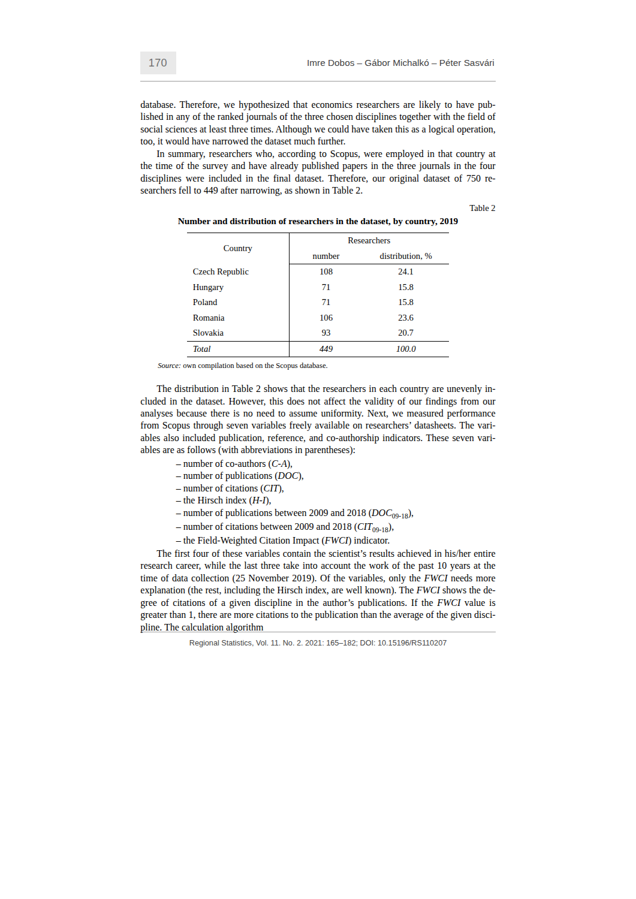170
Imre Dobos – Gábor Michalkó – Péter Sasvári
database. Therefore, we hypothesized that economics researchers are likely to have published in any of the ranked journals of the three chosen disciplines together with the field of social sciences at least three times. Although we could have taken this as a logical operation, too, it would have narrowed the dataset much further.
In summary, researchers who, according to Scopus, were employed in that country at the time of the survey and have already published papers in the three journals in the four disciplines were included in the final dataset. Therefore, our original dataset of 750 researchers fell to 449 after narrowing, as shown in Table 2.
Table 2
Number and distribution of researchers in the dataset, by country, 2019
| Country | Researchers |
| --- | --- |
| number | distribution, % |
| Czech Republic | 108 | 24.1 |
| Hungary | 71 | 15.8 |
| Poland | 71 | 15.8 |
| Romania | 106 | 23.6 |
| Slovakia | 93 | 20.7 |
| Total | 449 | 100.0 |
Source: own compilation based on the Scopus database.
The distribution in Table 2 shows that the researchers in each country are unevenly included in the dataset. However, this does not affect the validity of our findings from our analyses because there is no need to assume uniformity. Next, we measured performance from Scopus through seven variables freely available on researchers’ datasheets. The variables also included publication, reference, and co-authorship indicators. These seven variables are as follows (with abbreviations in parentheses):
number of co-authors (C-A),
number of publications (DOC),
number of citations (CIT),
the Hirsch index (H-I),
number of publications between 2009 and 2018 (DOC09-18),
number of citations between 2009 and 2018 (CIT09-18),
the Field-Weighted Citation Impact (FWCI) indicator.
The first four of these variables contain the scientist’s results achieved in his/her entire research career, while the last three take into account the work of the past 10 years at the time of data collection (25 November 2019). Of the variables, only the FWCI needs more explanation (the rest, including the Hirsch index, are well known). The FWCI shows the degree of citations of a given discipline in the author’s publications. If the FWCI value is greater than 1, there are more citations to the publication than the average of the given discipline. The calculation algorithm
Regional Statistics, Vol. 11. No. 2. 2021: 165–182; DOI: 10.15196/RS110207